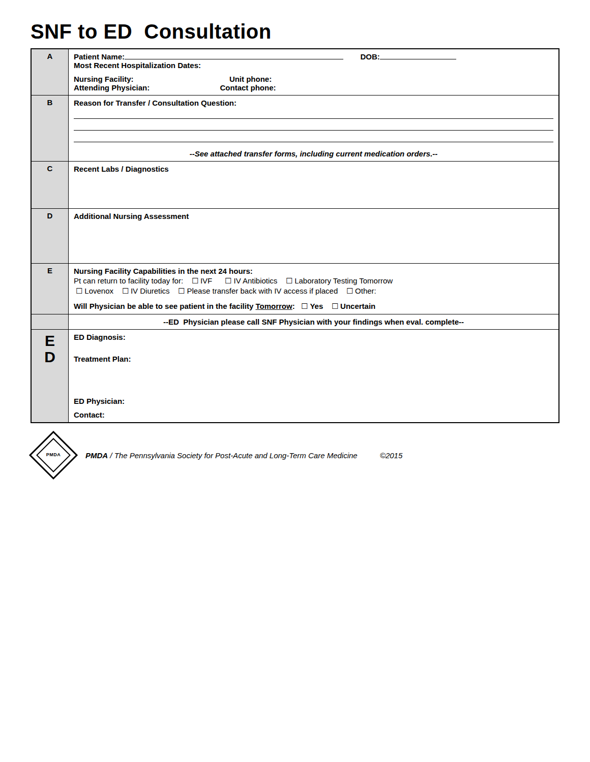SNF to ED Consultation
| A | Patient Name: DOB: Most Recent Hospitalization Dates: Nursing Facility: Unit phone: Attending Physician: Contact phone: |
| B | Reason for Transfer / Consultation Question: --See attached transfer forms, including current medication orders.-- |
| C | Recent Labs / Diagnostics |
| D | Additional Nursing Assessment |
| E | Nursing Facility Capabilities in the next 24 hours: Pt can return to facility today for: ☐ IVF ☐ IV Antibiotics ☐ Laboratory Testing Tomorrow ☐ Lovenox ☐ IV Diuretics ☐ Please transfer back with IV access if placed ☐ Other: Will Physician be able to see patient in the facility Tomorrow : ☐ Yes ☐ Uncertain |
| | --ED Physician please call SNF Physician with your findings when eval. complete-- |
| E D | ED Diagnosis: Treatment Plan: ED Physician: Contact: |
PMDA
PMDA / The Pennsylvania Society for Post-Acute and Long-Term Care Medicine ©2015